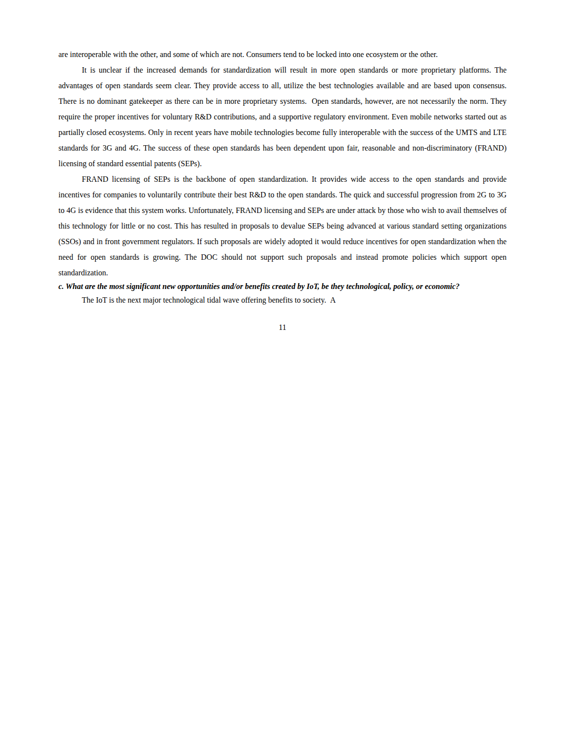are interoperable with the other, and some of which are not. Consumers tend to be locked into one ecosystem or the other.
It is unclear if the increased demands for standardization will result in more open standards or more proprietary platforms. The advantages of open standards seem clear. They provide access to all, utilize the best technologies available and are based upon consensus. There is no dominant gatekeeper as there can be in more proprietary systems. Open standards, however, are not necessarily the norm. They require the proper incentives for voluntary R&D contributions, and a supportive regulatory environment. Even mobile networks started out as partially closed ecosystems. Only in recent years have mobile technologies become fully interoperable with the success of the UMTS and LTE standards for 3G and 4G. The success of these open standards has been dependent upon fair, reasonable and non-discriminatory (FRAND) licensing of standard essential patents (SEPs).
FRAND licensing of SEPs is the backbone of open standardization. It provides wide access to the open standards and provide incentives for companies to voluntarily contribute their best R&D to the open standards. The quick and successful progression from 2G to 3G to 4G is evidence that this system works. Unfortunately, FRAND licensing and SEPs are under attack by those who wish to avail themselves of this technology for little or no cost. This has resulted in proposals to devalue SEPs being advanced at various standard setting organizations (SSOs) and in front government regulators. If such proposals are widely adopted it would reduce incentives for open standardization when the need for open standards is growing. The DOC should not support such proposals and instead promote policies which support open standardization.
c. What are the most significant new opportunities and/or benefits created by IoT, be they technological, policy, or economic?
The IoT is the next major technological tidal wave offering benefits to society. A
11